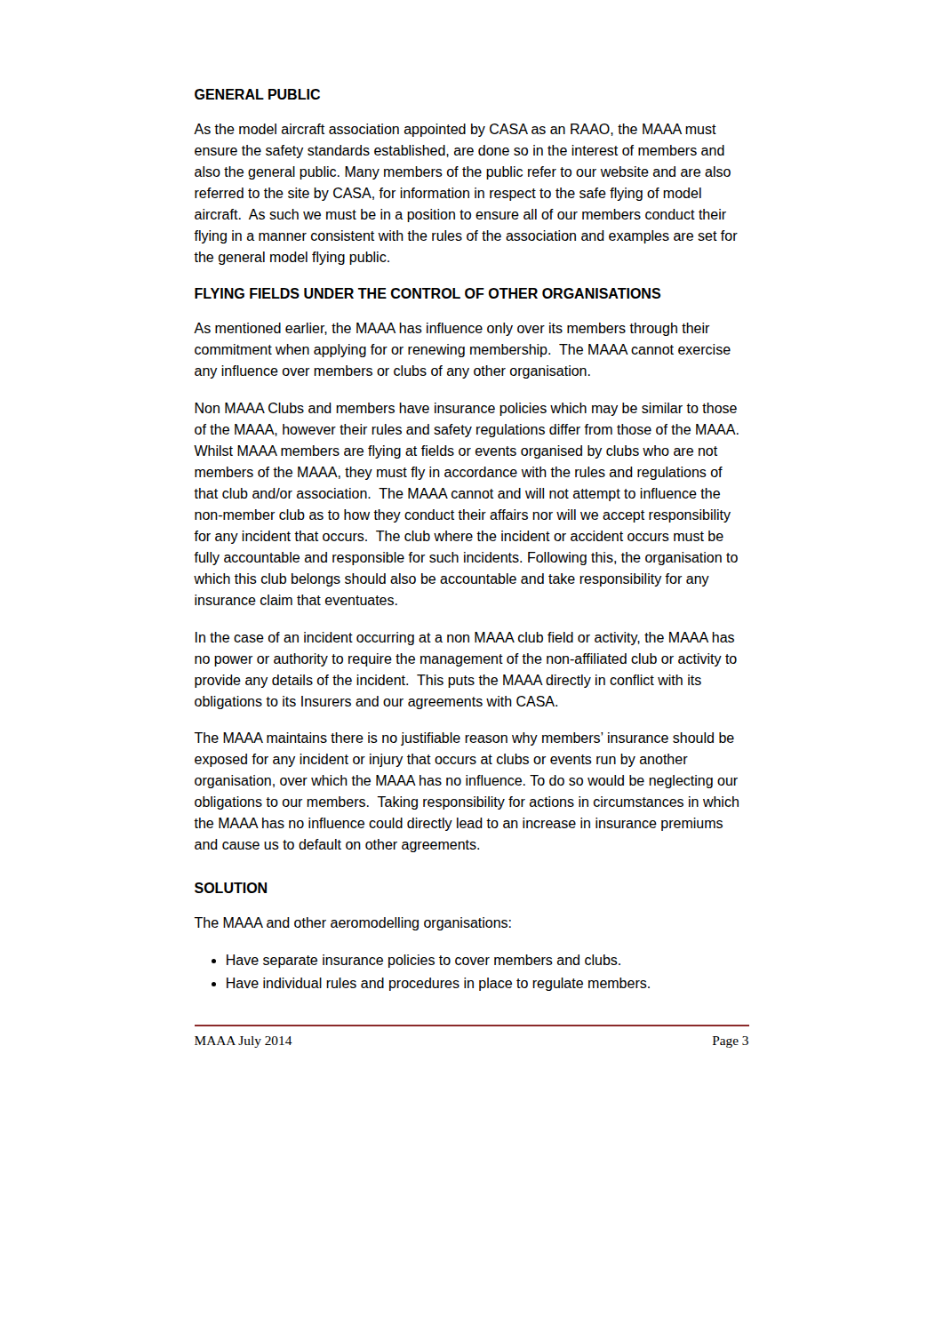GENERAL PUBLIC
As the model aircraft association appointed by CASA as an RAAO, the MAAA must ensure the safety standards established, are done so in the interest of members and also the general public. Many members of the public refer to our website and are also referred to the site by CASA, for information in respect to the safe flying of model aircraft. As such we must be in a position to ensure all of our members conduct their flying in a manner consistent with the rules of the association and examples are set for the general model flying public.
FLYING FIELDS UNDER THE CONTROL OF OTHER ORGANISATIONS
As mentioned earlier, the MAAA has influence only over its members through their commitment when applying for or renewing membership. The MAAA cannot exercise any influence over members or clubs of any other organisation.
Non MAAA Clubs and members have insurance policies which may be similar to those of the MAAA, however their rules and safety regulations differ from those of the MAAA. Whilst MAAA members are flying at fields or events organised by clubs who are not members of the MAAA, they must fly in accordance with the rules and regulations of that club and/or association. The MAAA cannot and will not attempt to influence the non-member club as to how they conduct their affairs nor will we accept responsibility for any incident that occurs. The club where the incident or accident occurs must be fully accountable and responsible for such incidents. Following this, the organisation to which this club belongs should also be accountable and take responsibility for any insurance claim that eventuates.
In the case of an incident occurring at a non MAAA club field or activity, the MAAA has no power or authority to require the management of the non-affiliated club or activity to provide any details of the incident. This puts the MAAA directly in conflict with its obligations to its Insurers and our agreements with CASA.
The MAAA maintains there is no justifiable reason why members’ insurance should be exposed for any incident or injury that occurs at clubs or events run by another organisation, over which the MAAA has no influence. To do so would be neglecting our obligations to our members. Taking responsibility for actions in circumstances in which the MAAA has no influence could directly lead to an increase in insurance premiums and cause us to default on other agreements.
SOLUTION
The MAAA and other aeromodelling organisations:
Have separate insurance policies to cover members and clubs.
Have individual rules and procedures in place to regulate members.
MAAA July 2014
Page 3